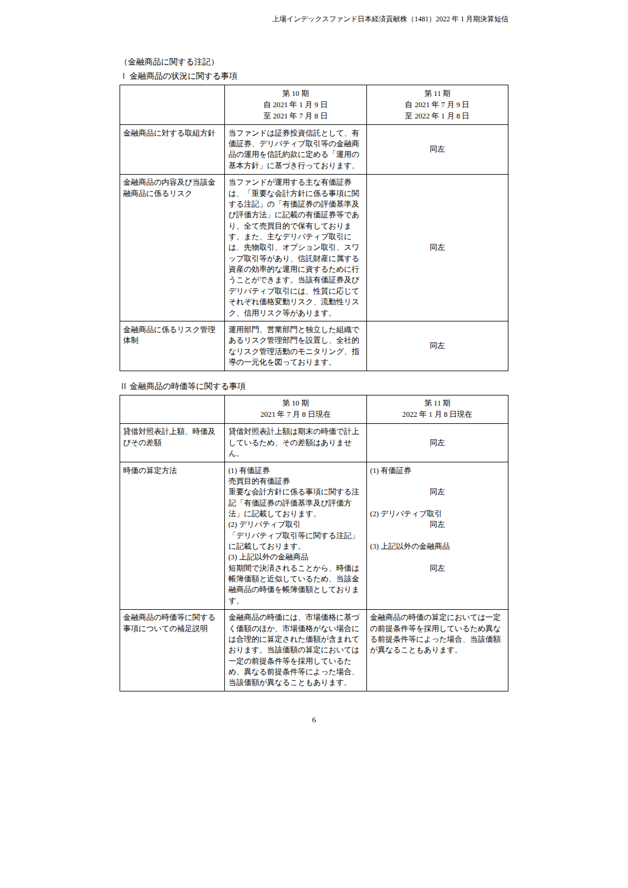上場インデックスファンド日本経済貢献株（1481）2022 年 1 月期決算短信
（金融商品に関する注記）
Ⅰ 金融商品の状況に関する事項
| | 第 10 期 自 2021 年 1 月 9 日 至 2021 年 7 月 8 日 | 第 11 期 自 2021 年 7 月 9 日 至 2022 年 1 月 8 日 |
| --- | --- | --- |
| 金融商品に対する取組方針 | 当ファンドは証券投資信託として、有価証券、デリバティブ取引等の金融商品の運用を信託約款に定める「運用の基本方針」に基づき行っております。 | 同左 |
| 金融商品の内容及び当該金融商品に係るリスク | 当ファンドが運用する主な有価証券は、「重要な会計方針に係る事項に関する注記」の「有価証券の評価基準及び評価方法」に記載の有価証券等であり、全て売買目的で保有しております。また、主なデリバティブ取引には、先物取引、オプション取引、スワップ取引等があり、信託財産に属する資産の効率的な運用に資するために行うことができます。当該有価証券及びデリバティブ取引には、性質に応じてそれぞれ価格変動リスク、流動性リスク、信用リスク等があります。 | 同左 |
| 金融商品に係るリスク管理体制 | 運用部門、営業部門と独立した組織であるリスク管理部門を設置し、全社的なリスク管理活動のモニタリング、指導の一元化を図っております。 | 同左 |
Ⅱ 金融商品の時価等に関する事項
| | 第 10 期 2021 年 7 月 8 日現在 | 第 11 期 2022 年 1 月 8 日現在 |
| --- | --- | --- |
| 貸借対照表計上額、時価及びその差額 | 貸借対照表計上額は期末の時価で計上しているため、その差額はありません。 | 同左 |
| 時価の算定方法 | (1) 有価証券 売買目的有価証券 重要な会計方針に係る事項に関する注記「有価証券の評価基準及び評価方法」に記載しております。 (2) デリバティブ取引 「デリバティブ取引等に関する注記」に記載しております。 (3) 上記以外の金融商品 短期間で決済されることから、時価は帳簿価額と近似しているため、当該金融商品の時価を帳簿価額としております。 | (1) 有価証券 同左 (2) デリバティブ取引 同左 (3) 上記以外の金融商品 同左 |
| 金融商品の時価等に関する事項についての補足説明 | 金融商品の時価には、市場価格に基づく価額のほか、市場価格がない場合には合理的に算定された価額が含まれております。当該価額の算定においては一定の前提条件等を採用しているため、異なる前提条件等によった場合、当該価額が異なることもあります。 | 金融商品の時価の算定においては一定の前提条件等を採用しているため異なる前提条件等によった場合、当該価額が異なることもあります。 |
6